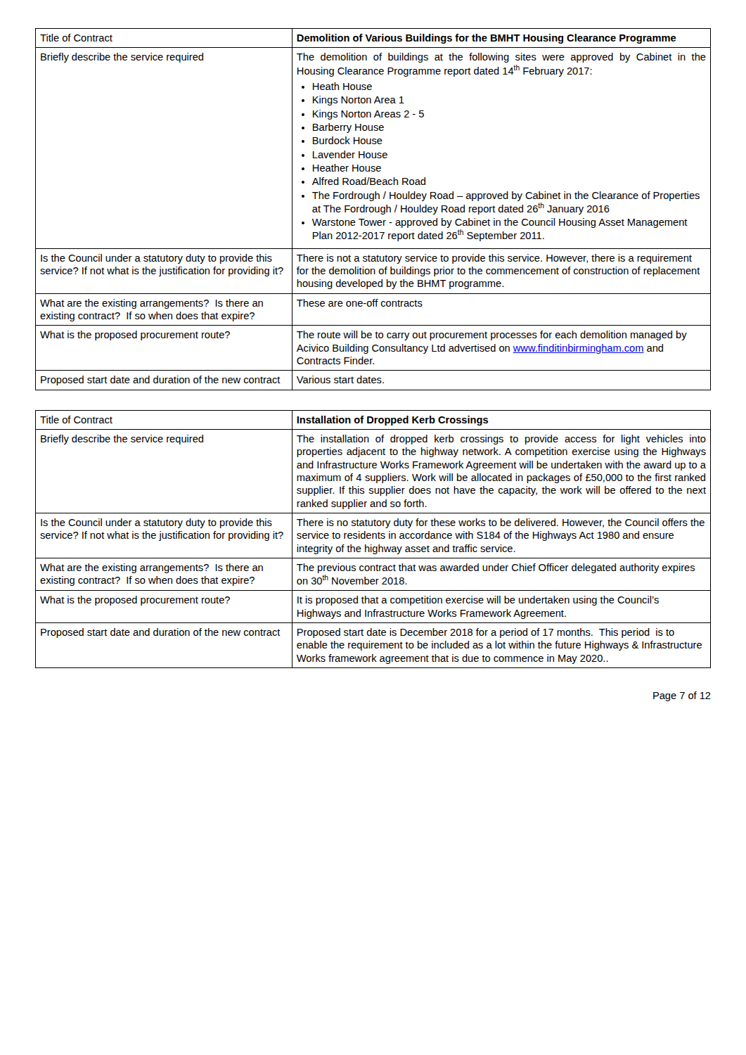| Title of Contract | Demolition of Various Buildings for the BMHT Housing Clearance Programme |
| Briefly describe the service required | The demolition of buildings at the following sites were approved by Cabinet in the Housing Clearance Programme report dated 14 th February 2017: Heath House Kings Norton Area 1 Kings Norton Areas 2 - 5 Barberry House Burdock House Lavender House Heather House Alfred Road/Beach Road The Fordrough / Houldey Road – approved by Cabinet in the Clearance of Properties at The Fordrough / Houldey Road report dated 26 th January 2016 Warstone Tower - approved by Cabinet in the Council Housing Asset Management Plan 2012-2017 report dated 26 th September 2011. |
| Is the Council under a statutory duty to provide this service? If not what is the justification for providing it? | There is not a statutory service to provide this service. However, there is a requirement for the demolition of buildings prior to the commencement of construction of replacement housing developed by the BHMT programme. |
| What are the existing arrangements? Is there an existing contract? If so when does that expire? | These are one-off contracts |
| What is the proposed procurement route? | The route will be to carry out procurement processes for each demolition managed by Acivico Building Consultancy Ltd advertised on www.finditinbirmingham.com and Contracts Finder. |
| Proposed start date and duration of the new contract | Various start dates. |
| Title of Contract | Installation of Dropped Kerb Crossings |
| Briefly describe the service required | The installation of dropped kerb crossings to provide access for light vehicles into properties adjacent to the highway network. A competition exercise using the Highways and Infrastructure Works Framework Agreement will be undertaken with the award up to a maximum of 4 suppliers. Work will be allocated in packages of £50,000 to the first ranked supplier. If this supplier does not have the capacity, the work will be offered to the next ranked supplier and so forth. |
| Is the Council under a statutory duty to provide this service? If not what is the justification for providing it? | There is no statutory duty for these works to be delivered. However, the Council offers the service to residents in accordance with S184 of the Highways Act 1980 and ensure integrity of the highway asset and traffic service. |
| What are the existing arrangements? Is there an existing contract? If so when does that expire? | The previous contract that was awarded under Chief Officer delegated authority expires on 30 th November 2018. |
| What is the proposed procurement route? | It is proposed that a competition exercise will be undertaken using the Council’s Highways and Infrastructure Works Framework Agreement. |
| Proposed start date and duration of the new contract | Proposed start date is December 2018 for a period of 17 months. This period is to enable the requirement to be included as a lot within the future Highways & Infrastructure Works framework agreement that is due to commence in May 2020.. |
Page 7 of 12